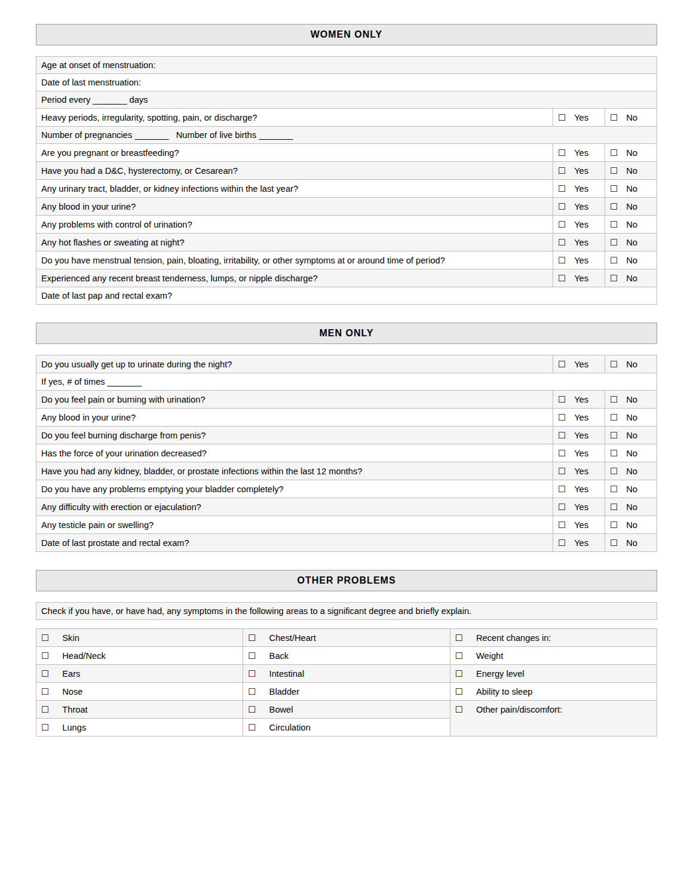WOMEN ONLY
| Age at onset of menstruation: |
| Date of last menstruation: |
| Period every _______ days |
| Heavy periods, irregularity, spotting, pain, or discharge? | ☐ Yes | ☐ No |
| Number of pregnancies _______ Number of live births _______ |
| Are you pregnant or breastfeeding? | ☐ Yes | ☐ No |
| Have you had a D&C, hysterectomy, or Cesarean? | ☐ Yes | ☐ No |
| Any urinary tract, bladder, or kidney infections within the last year? | ☐ Yes | ☐ No |
| Any blood in your urine? | ☐ Yes | ☐ No |
| Any problems with control of urination? | ☐ Yes | ☐ No |
| Any hot flashes or sweating at night? | ☐ Yes | ☐ No |
| Do you have menstrual tension, pain, bloating, irritability, or other symptoms at or around time of period? | ☐ Yes | ☐ No |
| Experienced any recent breast tenderness, lumps, or nipple discharge? | ☐ Yes | ☐ No |
| Date of last pap and rectal exam? |
MEN ONLY
| Do you usually get up to urinate during the night? | ☐ Yes | ☐ No |
| If yes, # of times _______ |
| Do you feel pain or burning with urination? | ☐ Yes | ☐ No |
| Any blood in your urine? | ☐ Yes | ☐ No |
| Do you feel burning discharge from penis? | ☐ Yes | ☐ No |
| Has the force of your urination decreased? | ☐ Yes | ☐ No |
| Have you had any kidney, bladder, or prostate infections within the last 12 months? | ☐ Yes | ☐ No |
| Do you have any problems emptying your bladder completely? | ☐ Yes | ☐ No |
| Any difficulty with erection or ejaculation? | ☐ Yes | ☐ No |
| Any testicle pain or swelling? | ☐ Yes | ☐ No |
| Date of last prostate and rectal exam? | ☐ Yes | ☐ No |
OTHER PROBLEMS
Check if you have, or have had, any symptoms in the following areas to a significant degree and briefly explain.
| ☐ Skin | ☐ Chest/Heart | ☐ Recent changes in: |
| ☐ Head/Neck | ☐ Back | ☐ Weight |
| ☐ Ears | ☐ Intestinal | ☐ Energy level |
| ☐ Nose | ☐ Bladder | ☐ Ability to sleep |
| ☐ Throat | ☐ Bowel | ☐ Other pain/discomfort: |
| ☐ Lungs | ☐ Circulation |